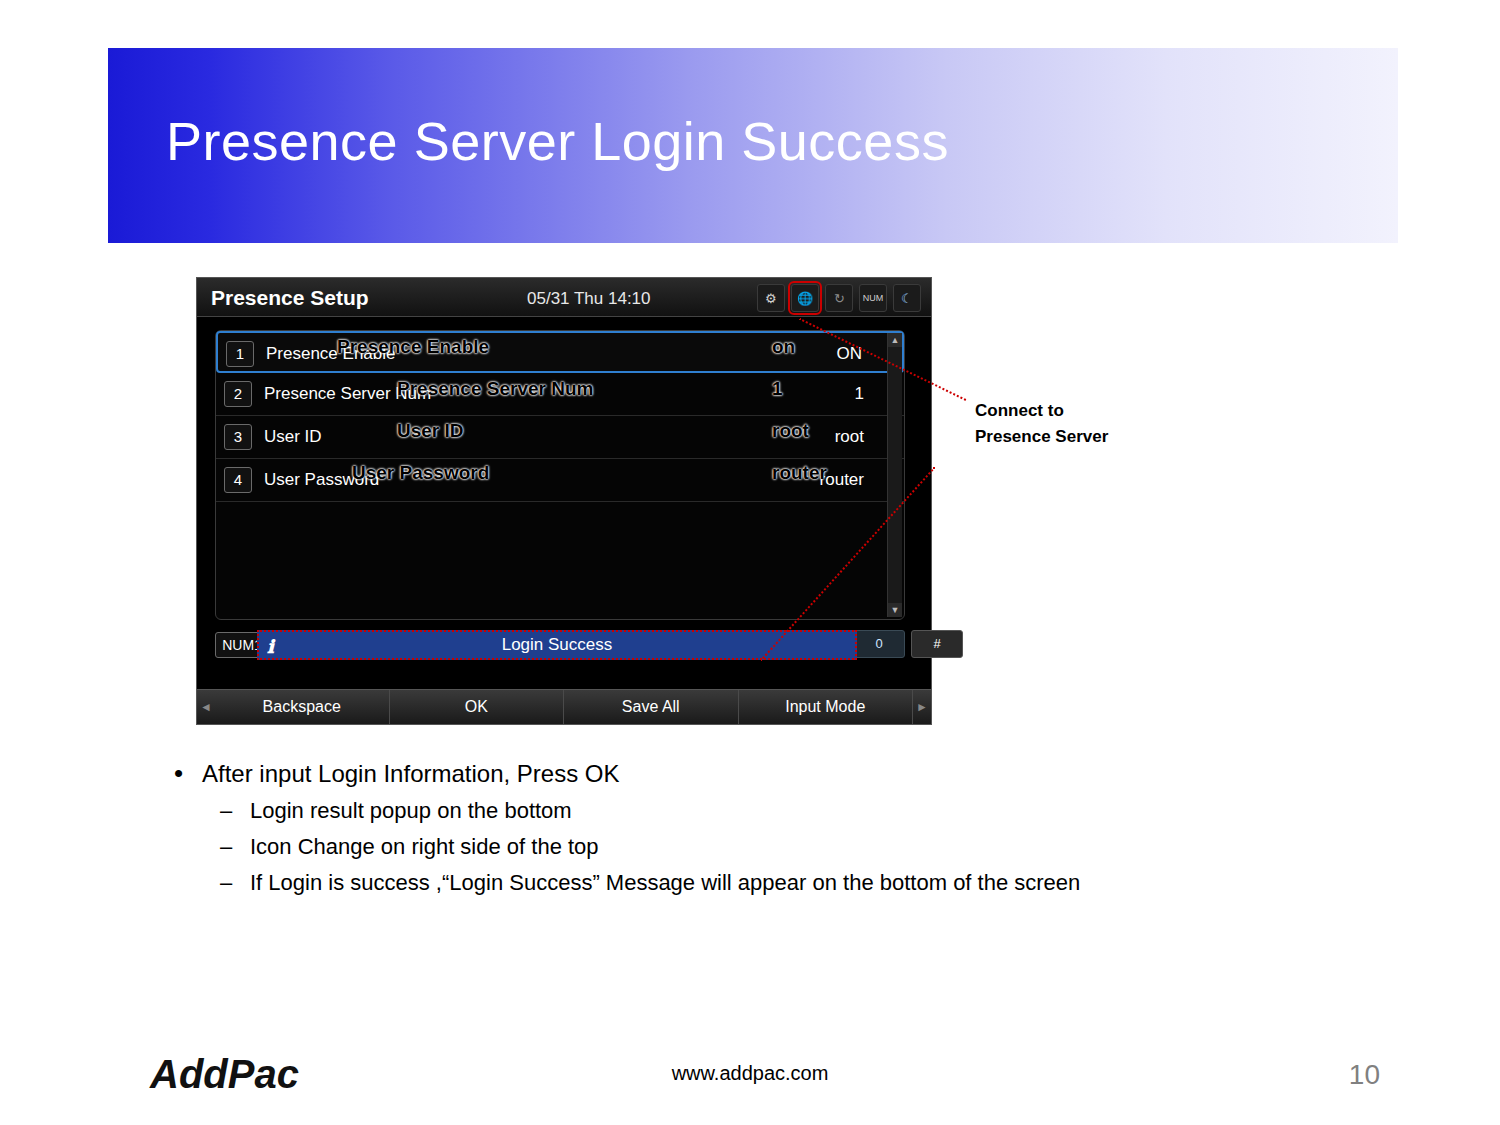Presence Server Login Success
Presence Setup
05/31 Thu 14:10
⚙
🌐
↻
NUM
☾
1
Presence Enable
ON
2
Presence Server Num
1
3
User ID
root
4
User Password
router
▲
▼
Presence Enable
on
Presence Server Num
1
User ID
root
User Password
router
NUM1
1
2
3
4
5
6
7
8
9
*
0
#
ℹ Login Success
◄
Backspace
OK
Save All
Input Mode
►
Connect to
Presence Server
After input Login Information, Press OK
Login result popup on the bottom
Icon Change on right side of the top
If Login is success ,“Login Success” Message will appear on the bottom of the screen
Add Pac
www.addpac.com
10